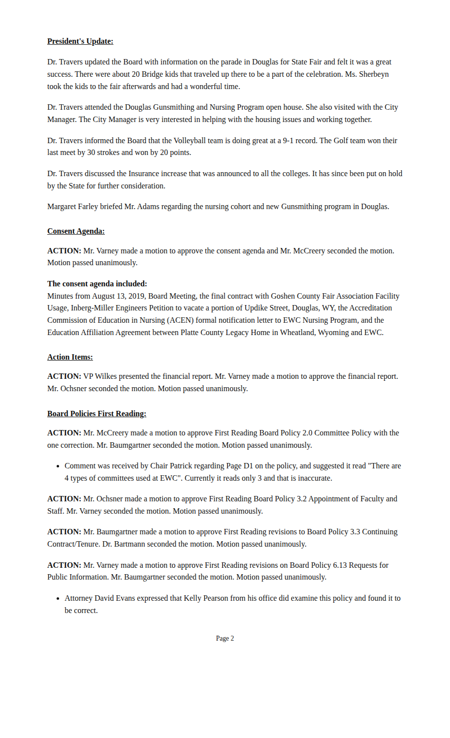President's Update:
Dr. Travers updated the Board with information on the parade in Douglas for State Fair and felt it was a great success. There were about 20 Bridge kids that traveled up there to be a part of the celebration. Ms. Sherbeyn took the kids to the fair afterwards and had a wonderful time.
Dr. Travers attended the Douglas Gunsmithing and Nursing Program open house. She also visited with the City Manager. The City Manager is very interested in helping with the housing issues and working together.
Dr. Travers informed the Board that the Volleyball team is doing great at a 9-1 record. The Golf team won their last meet by 30 strokes and won by 20 points.
Dr. Travers discussed the Insurance increase that was announced to all the colleges. It has since been put on hold by the State for further consideration.
Margaret Farley briefed Mr. Adams regarding the nursing cohort and new Gunsmithing program in Douglas.
Consent Agenda:
ACTION: Mr. Varney made a motion to approve the consent agenda and Mr. McCreery seconded the motion. Motion passed unanimously.
The consent agenda included:
Minutes from August 13, 2019, Board Meeting, the final contract with Goshen County Fair Association Facility Usage, Inberg-Miller Engineers Petition to vacate a portion of Updike Street, Douglas, WY, the Accreditation Commission of Education in Nursing (ACEN) formal notification letter to EWC Nursing Program, and the Education Affiliation Agreement between Platte County Legacy Home in Wheatland, Wyoming and EWC.
Action Items:
ACTION: VP Wilkes presented the financial report. Mr. Varney made a motion to approve the financial report. Mr. Ochsner seconded the motion. Motion passed unanimously.
Board Policies First Reading:
ACTION: Mr. McCreery made a motion to approve First Reading Board Policy 2.0 Committee Policy with the one correction. Mr. Baumgartner seconded the motion. Motion passed unanimously.
Comment was received by Chair Patrick regarding Page D1 on the policy, and suggested it read "There are 4 types of committees used at EWC". Currently it reads only 3 and that is inaccurate.
ACTION: Mr. Ochsner made a motion to approve First Reading Board Policy 3.2 Appointment of Faculty and Staff. Mr. Varney seconded the motion. Motion passed unanimously.
ACTION: Mr. Baumgartner made a motion to approve First Reading revisions to Board Policy 3.3 Continuing Contract/Tenure. Dr. Bartmann seconded the motion. Motion passed unanimously.
ACTION: Mr. Varney made a motion to approve First Reading revisions on Board Policy 6.13 Requests for Public Information. Mr. Baumgartner seconded the motion. Motion passed unanimously.
Attorney David Evans expressed that Kelly Pearson from his office did examine this policy and found it to be correct.
Page 2